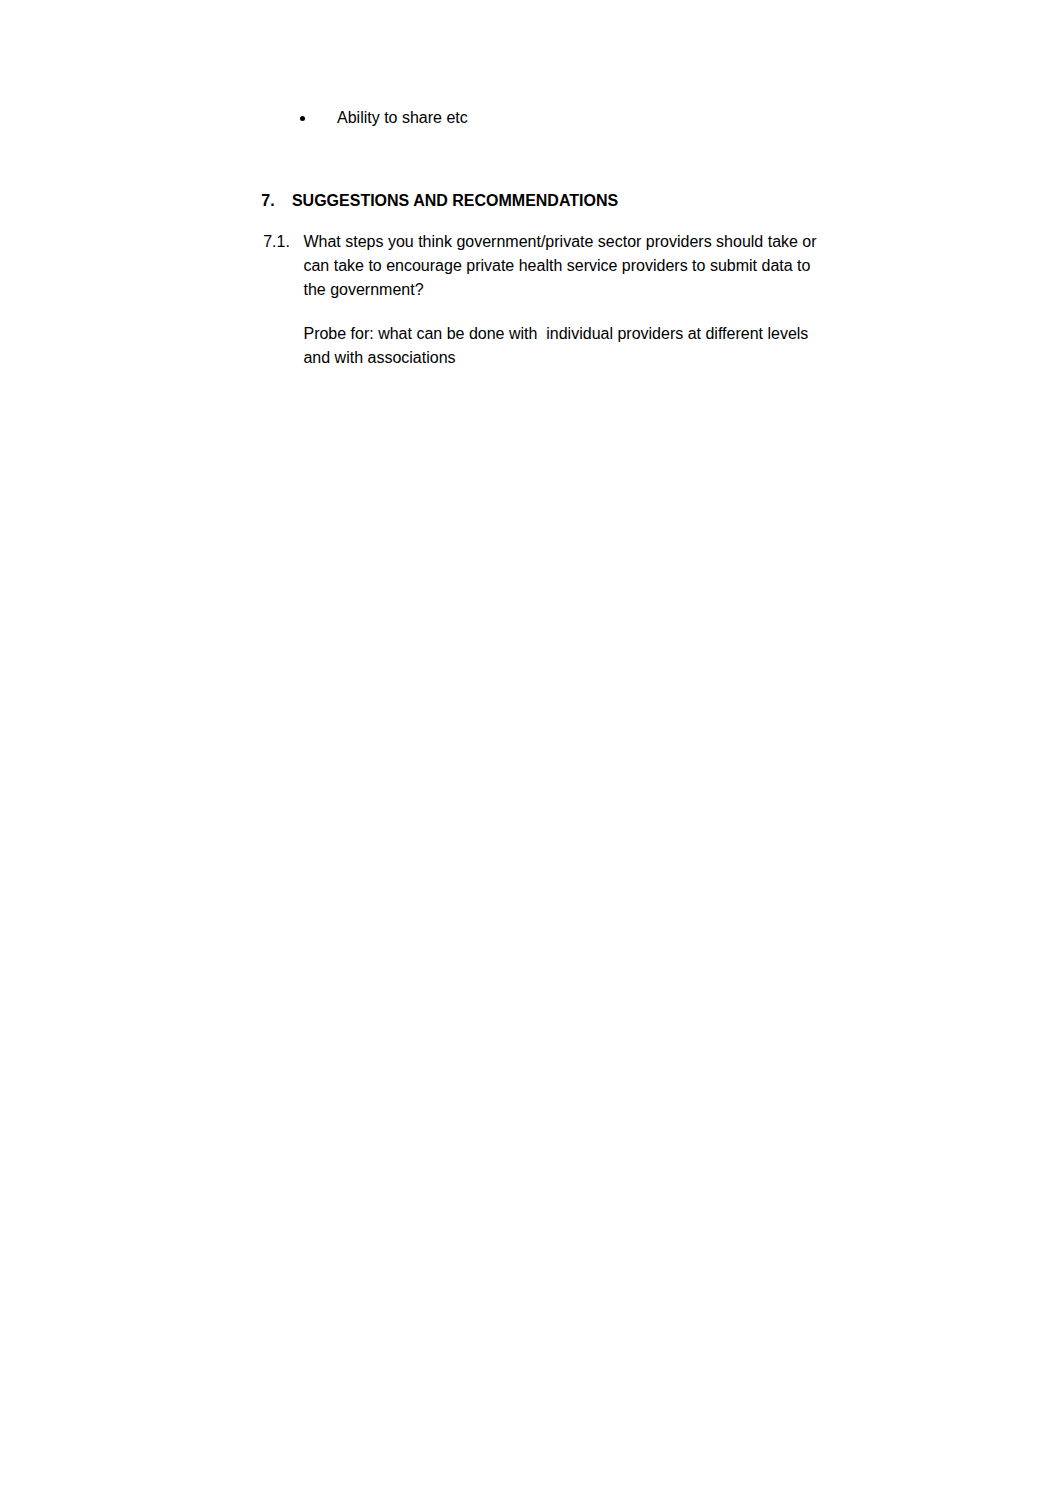Ability to share etc
7. SUGGESTIONS AND RECOMMENDATIONS
7.1.
What steps you think government/private sector providers should take or can take to encourage private health service providers to submit data to the government?
Probe for: what can be done with individual providers at different levels and with associations